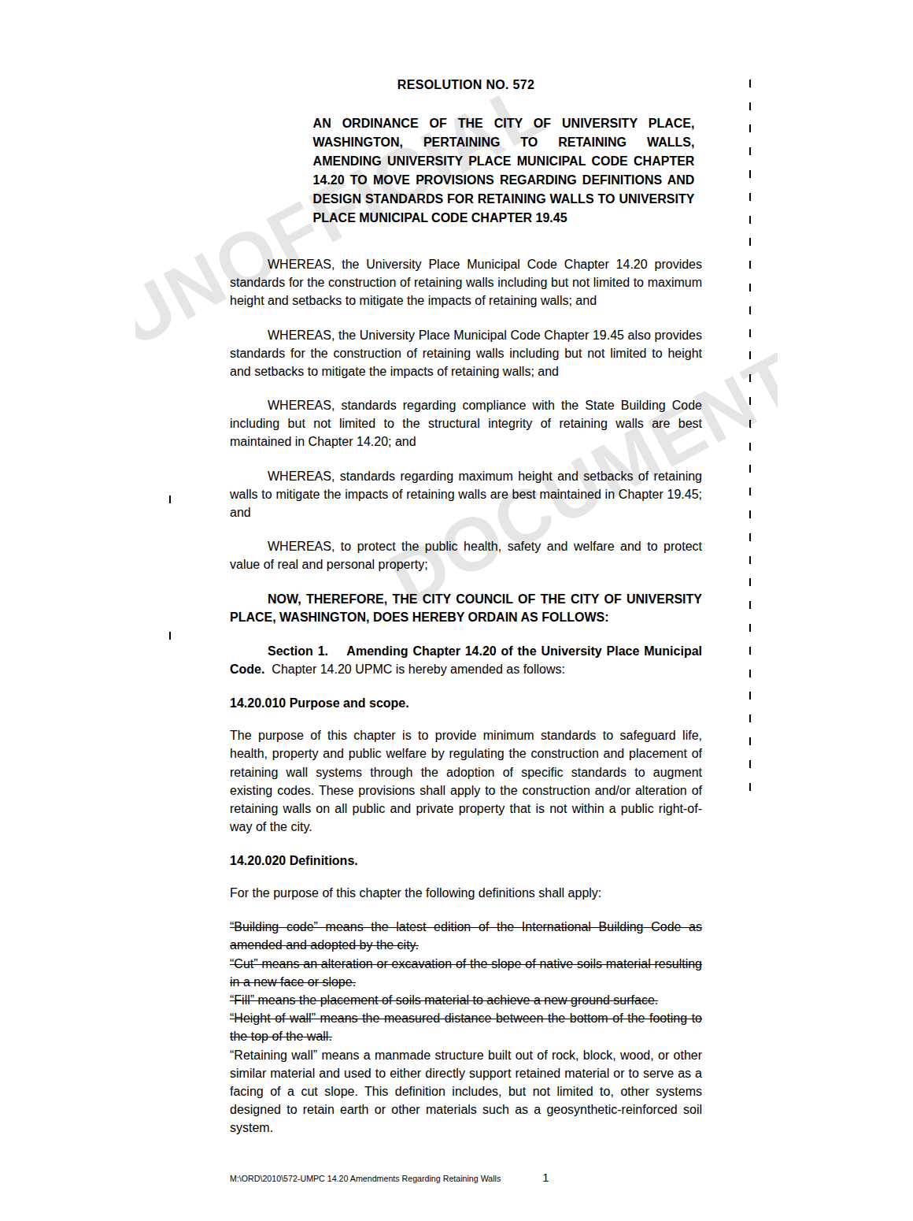UNOFFICIAL DOCUMENT
RESOLUTION NO. 572
AN ORDINANCE OF THE CITY OF UNIVERSITY PLACE, WASHINGTON, PERTAINING TO RETAINING WALLS, AMENDING UNIVERSITY PLACE MUNICIPAL CODE CHAPTER 14.20 TO MOVE PROVISIONS REGARDING DEFINITIONS AND DESIGN STANDARDS FOR RETAINING WALLS TO UNIVERSITY PLACE MUNICIPAL CODE CHAPTER 19.45
WHEREAS, the University Place Municipal Code Chapter 14.20 provides standards for the construction of retaining walls including but not limited to maximum height and setbacks to mitigate the impacts of retaining walls; and
WHEREAS, the University Place Municipal Code Chapter 19.45 also provides standards for the construction of retaining walls including but not limited to height and setbacks to mitigate the impacts of retaining walls; and
WHEREAS, standards regarding compliance with the State Building Code including but not limited to the structural integrity of retaining walls are best maintained in Chapter 14.20; and
WHEREAS, standards regarding maximum height and setbacks of retaining walls to mitigate the impacts of retaining walls are best maintained in Chapter 19.45; and
WHEREAS, to protect the public health, safety and welfare and to protect value of real and personal property;
NOW, THEREFORE, THE CITY COUNCIL OF THE CITY OF UNIVERSITY PLACE, WASHINGTON, DOES HEREBY ORDAIN AS FOLLOWS:
Section 1. Amending Chapter 14.20 of the University Place Municipal Code. Chapter 14.20 UPMC is hereby amended as follows:
14.20.010 Purpose and scope.
The purpose of this chapter is to provide minimum standards to safeguard life, health, property and public welfare by regulating the construction and placement of retaining wall systems through the adoption of specific standards to augment existing codes. These provisions shall apply to the construction and/or alteration of retaining walls on all public and private property that is not within a public right-of-way of the city.
14.20.020 Definitions.
For the purpose of this chapter the following definitions shall apply:
“Building code” means the latest edition of the International Building Code as amended and adopted by the city.
“Cut” means an alteration or excavation of the slope of native soils material resulting in a new face or slope.
“Fill” means the placement of soils material to achieve a new ground surface.
“Height of wall” means the measured distance between the bottom of the footing to the top of the wall.
“Retaining wall” means a manmade structure built out of rock, block, wood, or other similar material and used to either directly support retained material or to serve as a facing of a cut slope. This definition includes, but not limited to, other systems designed to retain earth or other materials such as a geosynthetic-reinforced soil system.
M:\ORD\2010\572-UMPC 14.20 Amendments Regarding Retaining Walls 1